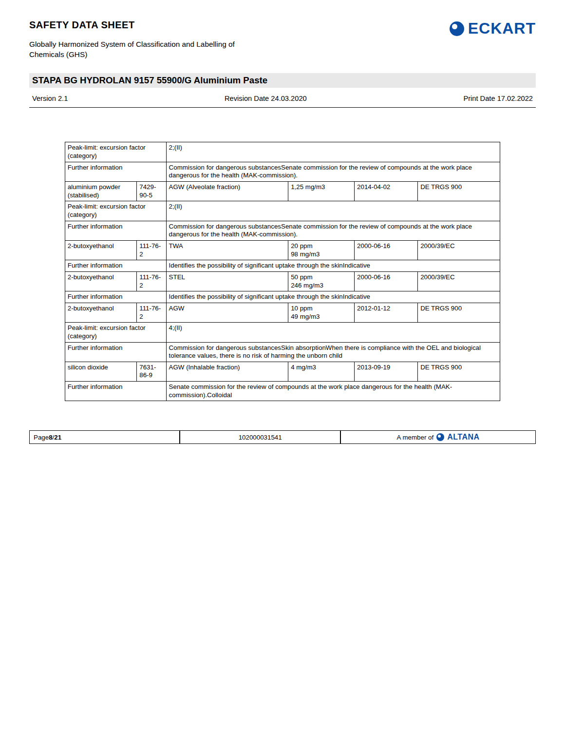SAFETY DATA SHEET
Globally Harmonized System of Classification and Labelling of
Chemicals (GHS)
ECKART
STAPA BG HYDROLAN 9157 55900/G Aluminium Paste
Version 2.1 Revision Date 24.03.2020 Print Date 17.02.2022
| Peak-limit: excursion factor (category) | 2;(II) |
| Further information | Commission for dangerous substancesSenate commission for the review of compounds at the work place dangerous for the health (MAK-commission). |
| aluminium powder (stabilised) | 7429-90-5 | AGW (Alveolate fraction) | 1,25 mg/m3 | 2014-04-02 | DE TRGS 900 |
| Peak-limit: excursion factor (category) | 2;(II) |
| Further information | Commission for dangerous substancesSenate commission for the review of compounds at the work place dangerous for the health (MAK-commission). |
| 2-butoxyethanol | 111-76-2 | TWA | 20 ppm 98 mg/m3 | 2000-06-16 | 2000/39/EC |
| Further information | Identifies the possibility of significant uptake through the skinIndicative |
| 2-butoxyethanol | 111-76-2 | STEL | 50 ppm 246 mg/m3 | 2000-06-16 | 2000/39/EC |
| Further information | Identifies the possibility of significant uptake through the skinIndicative |
| 2-butoxyethanol | 111-76-2 | AGW | 10 ppm 49 mg/m3 | 2012-01-12 | DE TRGS 900 |
| Peak-limit: excursion factor (category) | 4;(II) |
| Further information | Commission for dangerous substancesSkin absorptionWhen there is compliance with the OEL and biological tolerance values, there is no risk of harming the unborn child |
| silicon dioxide | 7631-86-9 | AGW (Inhalable fraction) | 4 mg/m3 | 2013-09-19 | DE TRGS 900 |
| Further information | Senate commission for the review of compounds at the work place dangerous for the health (MAK-commission).Colloidal |
Page 8 / 21
102000031541
A member of ALTANA